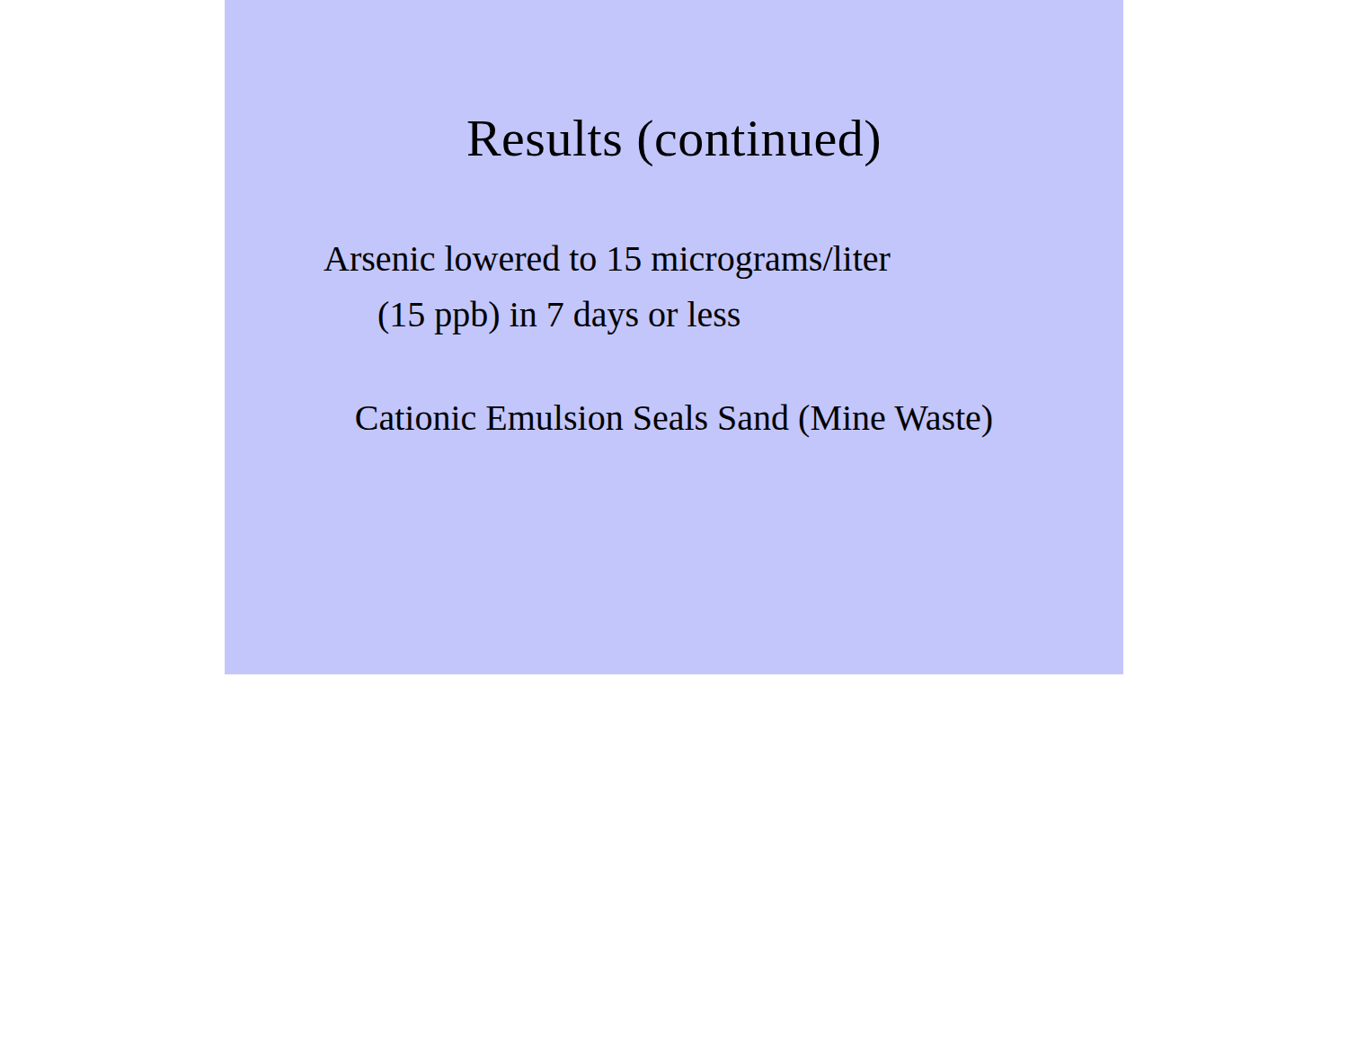Results (continued)
Arsenic lowered to 15 micrograms/liter (15 ppb) in 7 days or less
Cationic Emulsion Seals Sand (Mine Waste)